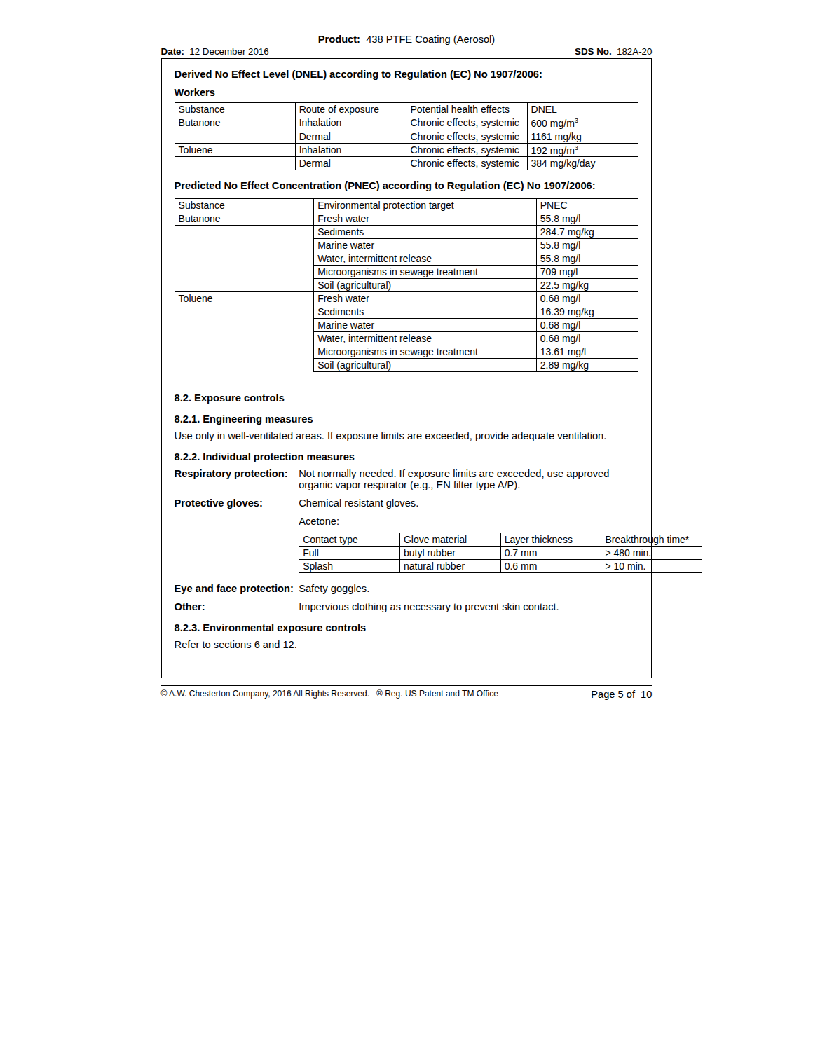Product: 438 PTFE Coating (Aerosol)
Date: 12 December 2016
SDS No. 182A-20
Derived No Effect Level (DNEL) according to Regulation (EC) No 1907/2006:
Workers
| Substance | Route of exposure | Potential health effects | DNEL |
| Butanone | Inhalation | Chronic effects, systemic | 600 mg/m 3 |
| | Dermal | Chronic effects, systemic | 1161 mg/kg |
| Toluene | Inhalation | Chronic effects, systemic | 192 mg/m 3 |
| | Dermal | Chronic effects, systemic | 384 mg/kg/day |
Predicted No Effect Concentration (PNEC) according to Regulation (EC) No 1907/2006:
| Substance | Environmental protection target | PNEC |
| Butanone | Fresh water | 55.8 mg/l |
| | Sediments | 284.7 mg/kg |
| | Marine water | 55.8 mg/l |
| | Water, intermittent release | 55.8 mg/l |
| | Microorganisms in sewage treatment | 709 mg/l |
| | Soil (agricultural) | 22.5 mg/kg |
| Toluene | Fresh water | 0.68 mg/l |
| | Sediments | 16.39 mg/kg |
| | Marine water | 0.68 mg/l |
| | Water, intermittent release | 0.68 mg/l |
| | Microorganisms in sewage treatment | 13.61 mg/l |
| | Soil (agricultural) | 2.89 mg/kg |
8.2. Exposure controls
8.2.1. Engineering measures
Use only in well-ventilated areas. If exposure limits are exceeded, provide adequate ventilation.
8.2.2. Individual protection measures
Respiratory protection:
Not normally needed. If exposure limits are exceeded, use approved organic vapor respirator (e.g., EN filter type A/P).
Protective gloves:
Chemical resistant gloves.
Acetone:
| Contact type | Glove material | Layer thickness | Breakthrough time* |
| Full | butyl rubber | 0.7 mm | > 480 min. |
| Splash | natural rubber | 0.6 mm | > 10 min. |
Eye and face protection:
Safety goggles.
Other:
Impervious clothing as necessary to prevent skin contact.
8.2.3. Environmental exposure controls
Refer to sections 6 and 12.
© A.W. Chesterton Company, 2016 All Rights Reserved. ® Reg. US Patent and TM Office
Page 5 of 10